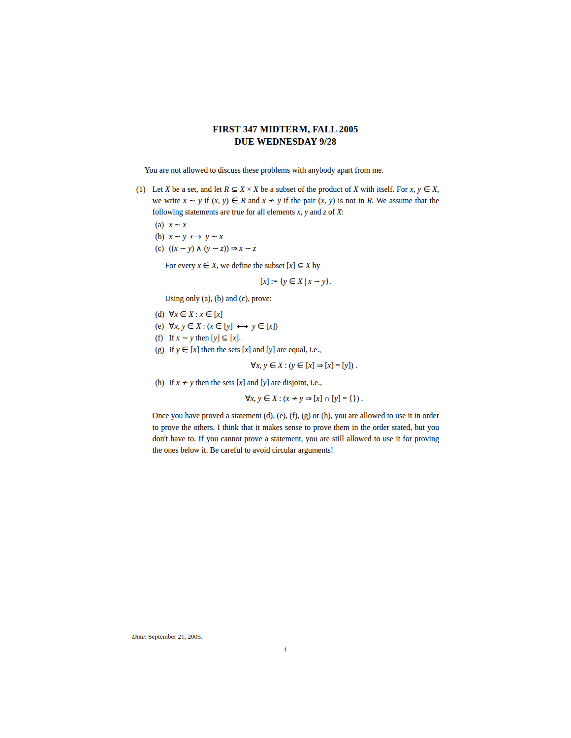FIRST 347 MIDTERM, FALL 2005DUE WEDNESDAY 9/28
You are not allowed to discuss these problems with anybody apart from me.
Let X be a set, and let R ⊆ X × X be a subset of the product of X with itself. For x, y ∈ X, we write x ∼ y if (x, y) ∈ R and x ≁ y if the pair (x, y) is not in R. We assume that the following statements are true for all elements x, y and z of X:
x ∼ x
x ∼ y ⟷ y ∼ x
((x ∼ y) ∧ (y ∼ z)) ⇒ x ∼ z
For every x ∈ X, we define the subset [x] ⊆ X by
[x] := {y ∈ X | x ∼ y}.
Using only (a), (b) and (c), prove:
∀x ∈ X : x ∈ [x]
∀x, y ∈ X : (x ∈ [y] ⟷ y ∈ [x])
If x ∼ y then [y] ⊆ [x].
If y ∈ [x] then the sets [x] and [y] are equal, i.e.,
∀x, y ∈ X : (y ∈ [x] ⇒ [x] = [y]) .
If x ≁ y then the sets [x] and [y] are disjoint, i.e.,
∀x, y ∈ X : (x ≁ y ⇒ [x] ∩ [y] = {}) .
Once you have proved a statement (d), (e), (f), (g) or (h), you are allowed to use it in order to prove the others. I think that it makes sense to prove them in the order stated, but you don't have to. If you cannot prove a statement, you are still allowed to use it for proving the ones below it. Be careful to avoid circular arguments!
Date: September 21, 2005.
1